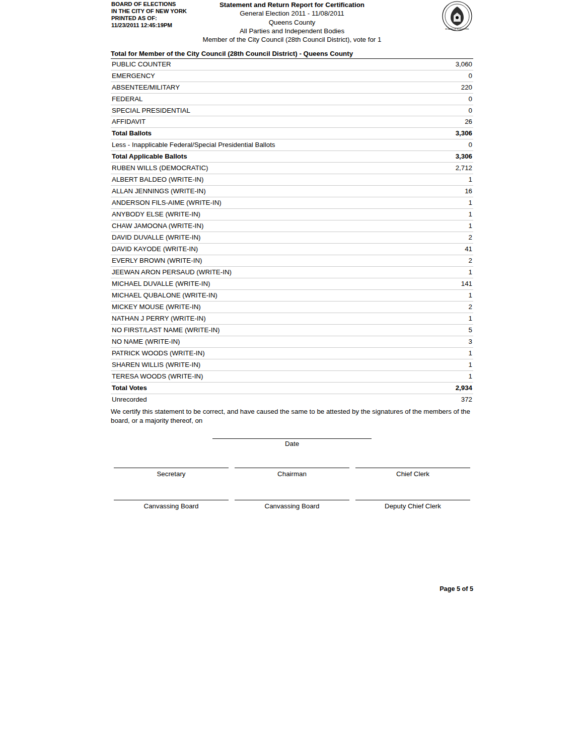| BOARD OF ELECTIONS IN THE CITY OF NEW YORK PRINTED AS OF: 11/23/2011 12:45:19PM | Statement and Return Report for Certification General Election 2011 - 11/08/2011 Queens County All Parties and Independent Bodies Member of the City Council (28th Council District), vote for 1 | BOARD OF ELECTIONS |
Total for Member of the City Council (28th Council District) - Queens County
| PUBLIC COUNTER | 3,060 |
| EMERGENCY | 0 |
| ABSENTEE/MILITARY | 220 |
| FEDERAL | 0 |
| SPECIAL PRESIDENTIAL | 0 |
| AFFIDAVIT | 26 |
| Total Ballots | 3,306 |
| Less - Inapplicable Federal/Special Presidential Ballots | 0 |
| Total Applicable Ballots | 3,306 |
| RUBEN WILLS (DEMOCRATIC) | 2,712 |
| ALBERT BALDEO (WRITE-IN) | 1 |
| ALLAN JENNINGS (WRITE-IN) | 16 |
| ANDERSON FILS-AIME (WRITE-IN) | 1 |
| ANYBODY ELSE (WRITE-IN) | 1 |
| CHAW JAMOONA (WRITE-IN) | 1 |
| DAVID DUVALLE (WRITE-IN) | 2 |
| DAVID KAYODE (WRITE-IN) | 41 |
| EVERLY BROWN (WRITE-IN) | 2 |
| JEEWAN ARON PERSAUD (WRITE-IN) | 1 |
| MICHAEL DUVALLE (WRITE-IN) | 141 |
| MICHAEL QUBALONE (WRITE-IN) | 1 |
| MICKEY MOUSE (WRITE-IN) | 2 |
| NATHAN J PERRY (WRITE-IN) | 1 |
| NO FIRST/LAST NAME (WRITE-IN) | 5 |
| NO NAME (WRITE-IN) | 3 |
| PATRICK WOODS (WRITE-IN) | 1 |
| SHAREN WILLIS (WRITE-IN) | 1 |
| TERESA WOODS (WRITE-IN) | 1 |
| Total Votes | 2,934 |
| Unrecorded | 372 |
We certify this statement to be correct, and have caused the same to be attested by the signatures of the members of the board, or a majority thereof, on
Date
| Secretary | Chairman | Chief Clerk |
| Canvassing Board | Canvassing Board | Deputy Chief Clerk |
Page 5 of 5